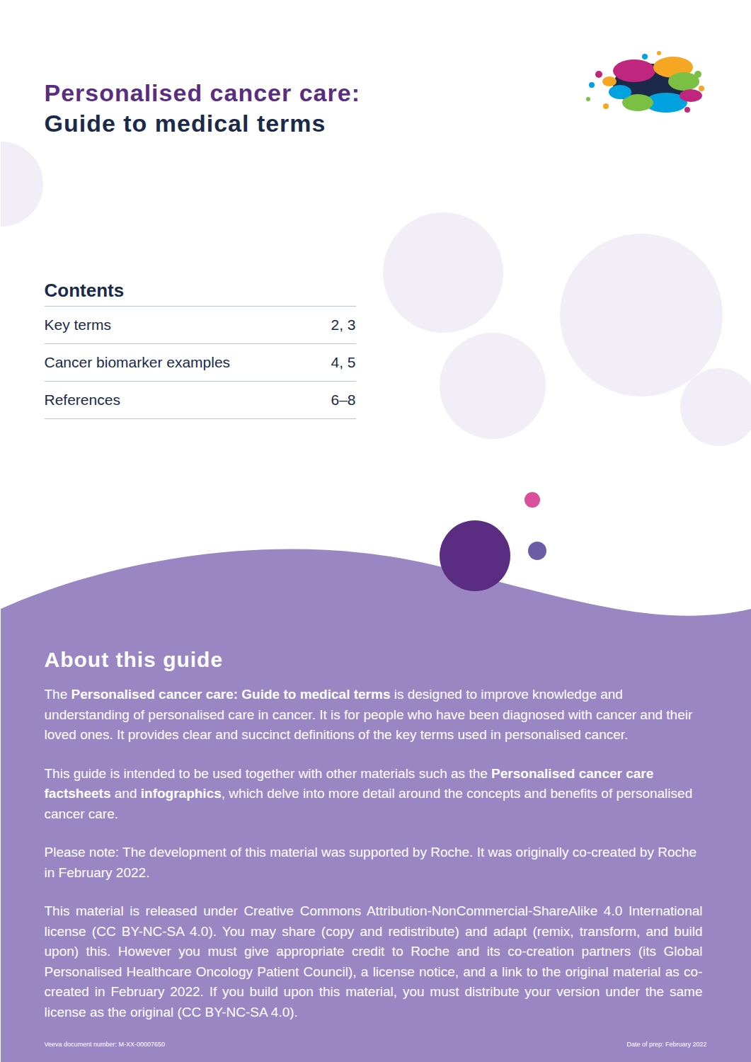Personalised cancer care: Guide to medical terms
Contents
| Key terms | 2, 3 |
| Cancer biomarker examples | 4, 5 |
| References | 6–8 |
About this guide
The Personalised cancer care: Guide to medical terms is designed to improve knowledge and understanding of personalised care in cancer. It is for people who have been diagnosed with cancer and their loved ones. It provides clear and succinct definitions of the key terms used in personalised cancer.
This guide is intended to be used together with other materials such as the Personalised cancer care factsheets and infographics, which delve into more detail around the concepts and benefits of personalised cancer care.
Please note: The development of this material was supported by Roche. It was originally co-created by Roche in February 2022.
This material is released under Creative Commons Attribution-NonCommercial-ShareAlike 4.0 International license (CC BY-NC-SA 4.0). You may share (copy and redistribute) and adapt (remix, transform, and build upon) this. However you must give appropriate credit to Roche and its co-creation partners (its Global Personalised Healthcare Oncology Patient Council), a license notice, and a link to the original material as co-created in February 2022. If you build upon this material, you must distribute your version under the same license as the original (CC BY-NC-SA 4.0).
Veeva document number: M-XX-00007650 Date of prep: February 2022